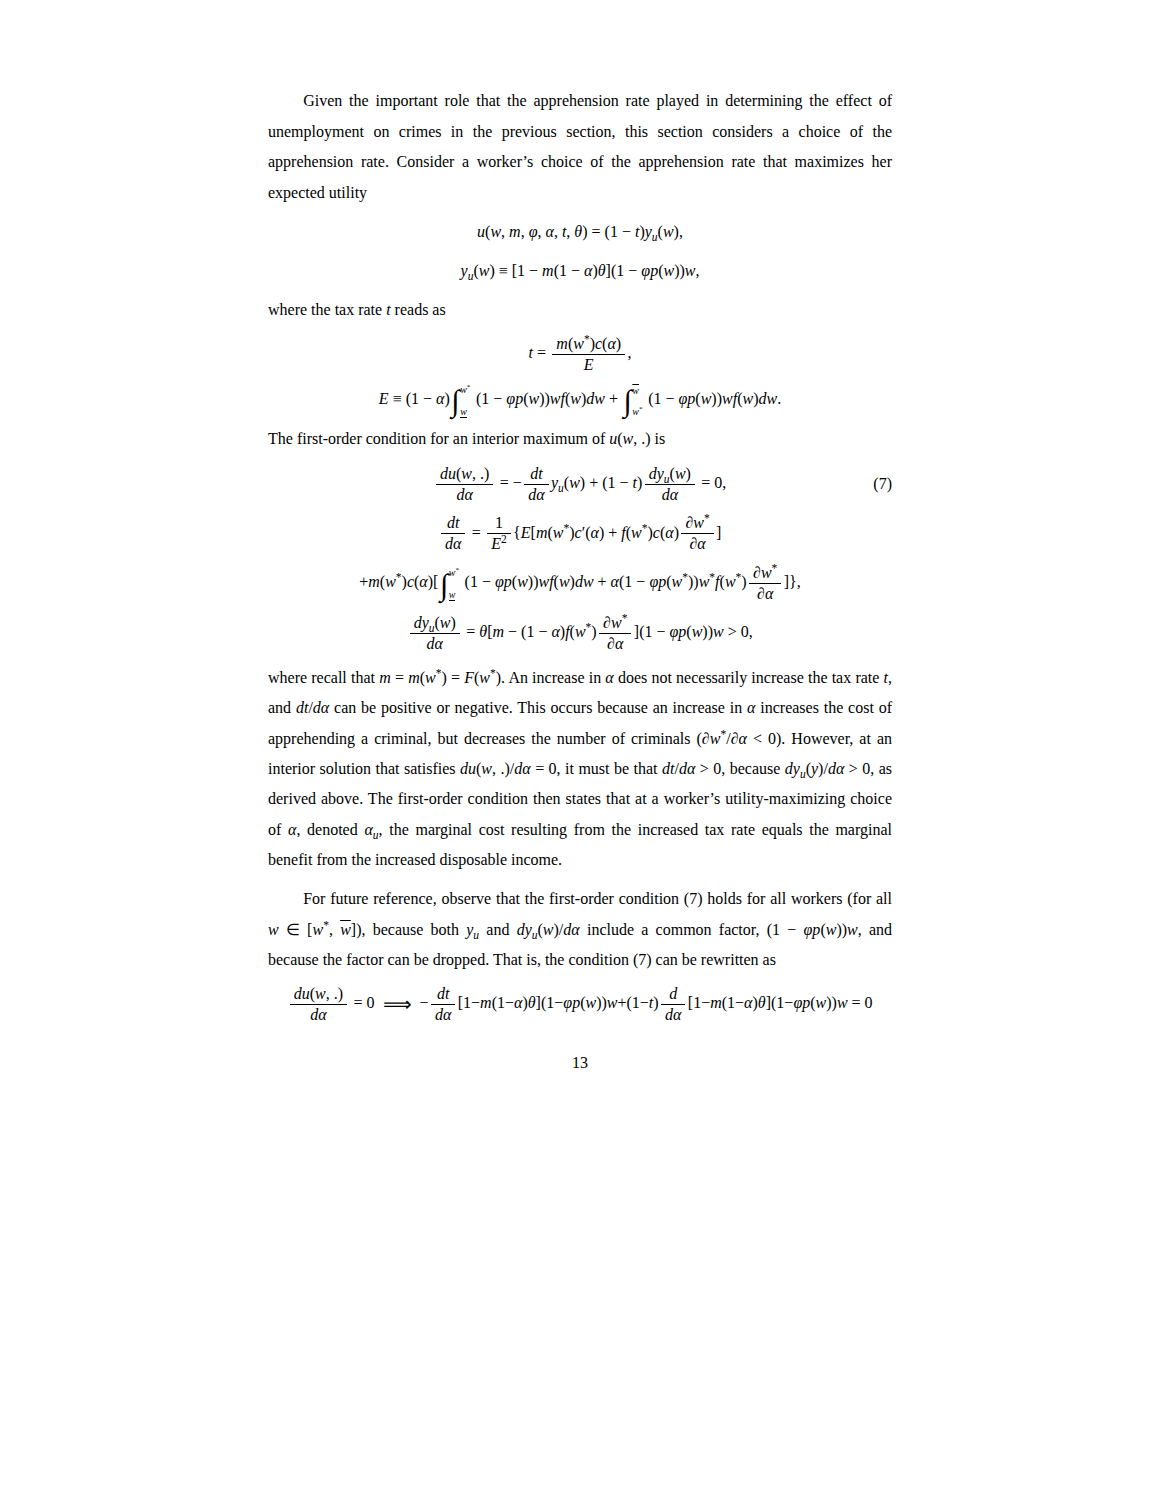Given the important role that the apprehension rate played in determining the effect of unemployment on crimes in the previous section, this section considers a choice of the apprehension rate. Consider a worker’s choice of the apprehension rate that maximizes her expected utility
u(w, m, φ, α, t, θ) = (1 − t)yu(w),
yu(w) ≡ [1 − m(1 − α)θ](1 − φp(w))w,
where the tax rate t reads as
t = m(w*)c(α) E,
E ≡ (1 − α)∫w*w(1 − φp(w))wf(w)dw + ∫ww*(1 − φp(w))wf(w)dw.
The first-order condition for an interior maximum of u(w, .) is
du(w, .) dα = −dt dα yu(w) + (1 − t)dyu(w) dα = 0, (7)
dt dα = 1 E2{E[m(w*)c′(α) + f(w*)c(α)∂w*∂α]
+m(w*)c(α)[∫w*w(1 − φp(w))wf(w)dw + α(1 − φp(w*))w*f(w*)∂w*∂α]},
dyu(w) dα = θ[m − (1 − α)f(w*)∂w*∂α](1 − φp(w))w > 0,
where recall that m = m(w*) = F(w*). An increase in α does not necessarily increase the tax rate t, and dt/dα can be positive or negative. This occurs because an increase in α increases the cost of apprehending a criminal, but decreases the number of criminals (∂w*/∂α < 0). However, at an interior solution that satisfies du(w, .)/dα = 0, it must be that dt/dα > 0, because dyu(y)/dα > 0, as derived above. The first-order condition then states that at a worker’s utility-maximizing choice of α, denoted αu, the marginal cost resulting from the increased tax rate equals the marginal benefit from the increased disposable income.
For future reference, observe that the first-order condition (7) holds for all workers (for all w ∈ [w*, w]), because both yu and dyu(w)/dα include a common factor, (1 − φp(w))w, and because the factor can be dropped. That is, the condition (7) can be rewritten as
du(w, .) dα = 0 ⟹ −dt dα[1−m(1−α)θ](1−φp(w))w+(1−t)ddα[1−m(1−α)θ](1−φp(w))w = 0
13